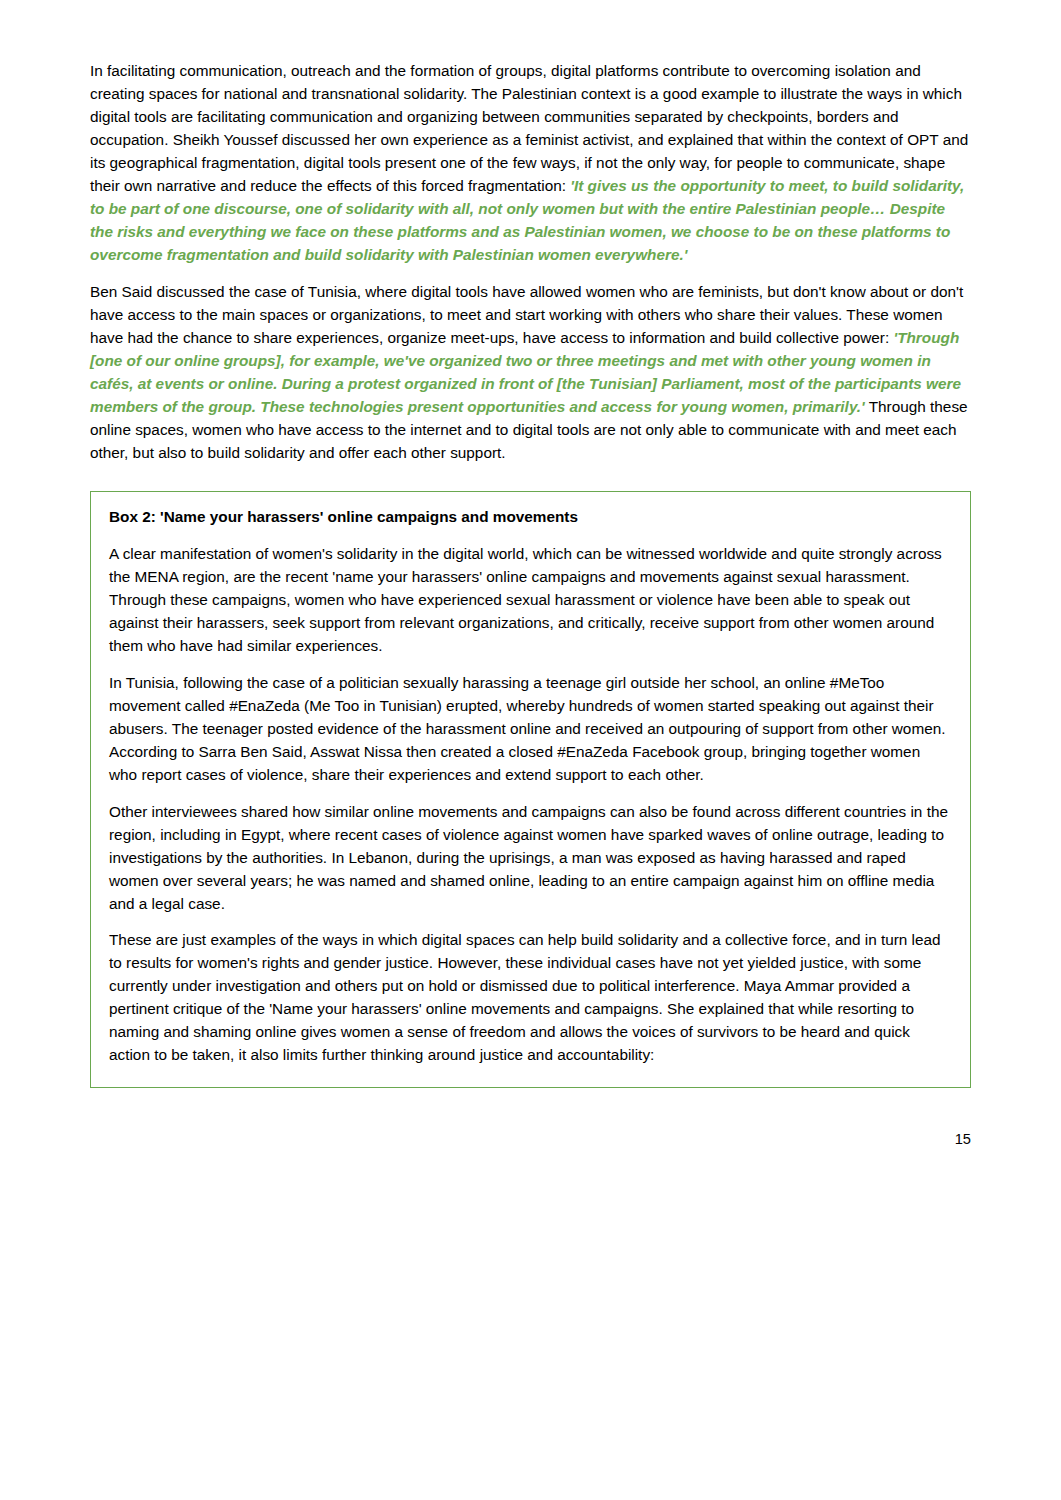In facilitating communication, outreach and the formation of groups, digital platforms contribute to overcoming isolation and creating spaces for national and transnational solidarity. The Palestinian context is a good example to illustrate the ways in which digital tools are facilitating communication and organizing between communities separated by checkpoints, borders and occupation. Sheikh Youssef discussed her own experience as a feminist activist, and explained that within the context of OPT and its geographical fragmentation, digital tools present one of the few ways, if not the only way, for people to communicate, shape their own narrative and reduce the effects of this forced fragmentation: 'It gives us the opportunity to meet, to build solidarity, to be part of one discourse, one of solidarity with all, not only women but with the entire Palestinian people… Despite the risks and everything we face on these platforms and as Palestinian women, we choose to be on these platforms to overcome fragmentation and build solidarity with Palestinian women everywhere.'
Ben Said discussed the case of Tunisia, where digital tools have allowed women who are feminists, but don't know about or don't have access to the main spaces or organizations, to meet and start working with others who share their values. These women have had the chance to share experiences, organize meet-ups, have access to information and build collective power: 'Through [one of our online groups], for example, we've organized two or three meetings and met with other young women in cafés, at events or online. During a protest organized in front of [the Tunisian] Parliament, most of the participants were members of the group. These technologies present opportunities and access for young women, primarily.' Through these online spaces, women who have access to the internet and to digital tools are not only able to communicate with and meet each other, but also to build solidarity and offer each other support.
Box 2: 'Name your harassers' online campaigns and movements
A clear manifestation of women's solidarity in the digital world, which can be witnessed worldwide and quite strongly across the MENA region, are the recent 'name your harassers' online campaigns and movements against sexual harassment. Through these campaigns, women who have experienced sexual harassment or violence have been able to speak out against their harassers, seek support from relevant organizations, and critically, receive support from other women around them who have had similar experiences.
In Tunisia, following the case of a politician sexually harassing a teenage girl outside her school, an online #MeToo movement called #EnaZeda (Me Too in Tunisian) erupted, whereby hundreds of women started speaking out against their abusers. The teenager posted evidence of the harassment online and received an outpouring of support from other women. According to Sarra Ben Said, Asswat Nissa then created a closed #EnaZeda Facebook group, bringing together women who report cases of violence, share their experiences and extend support to each other.
Other interviewees shared how similar online movements and campaigns can also be found across different countries in the region, including in Egypt, where recent cases of violence against women have sparked waves of online outrage, leading to investigations by the authorities. In Lebanon, during the uprisings, a man was exposed as having harassed and raped women over several years; he was named and shamed online, leading to an entire campaign against him on offline media and a legal case.
These are just examples of the ways in which digital spaces can help build solidarity and a collective force, and in turn lead to results for women's rights and gender justice. However, these individual cases have not yet yielded justice, with some currently under investigation and others put on hold or dismissed due to political interference. Maya Ammar provided a pertinent critique of the 'Name your harassers' online movements and campaigns. She explained that while resorting to naming and shaming online gives women a sense of freedom and allows the voices of survivors to be heard and quick action to be taken, it also limits further thinking around justice and accountability:
15